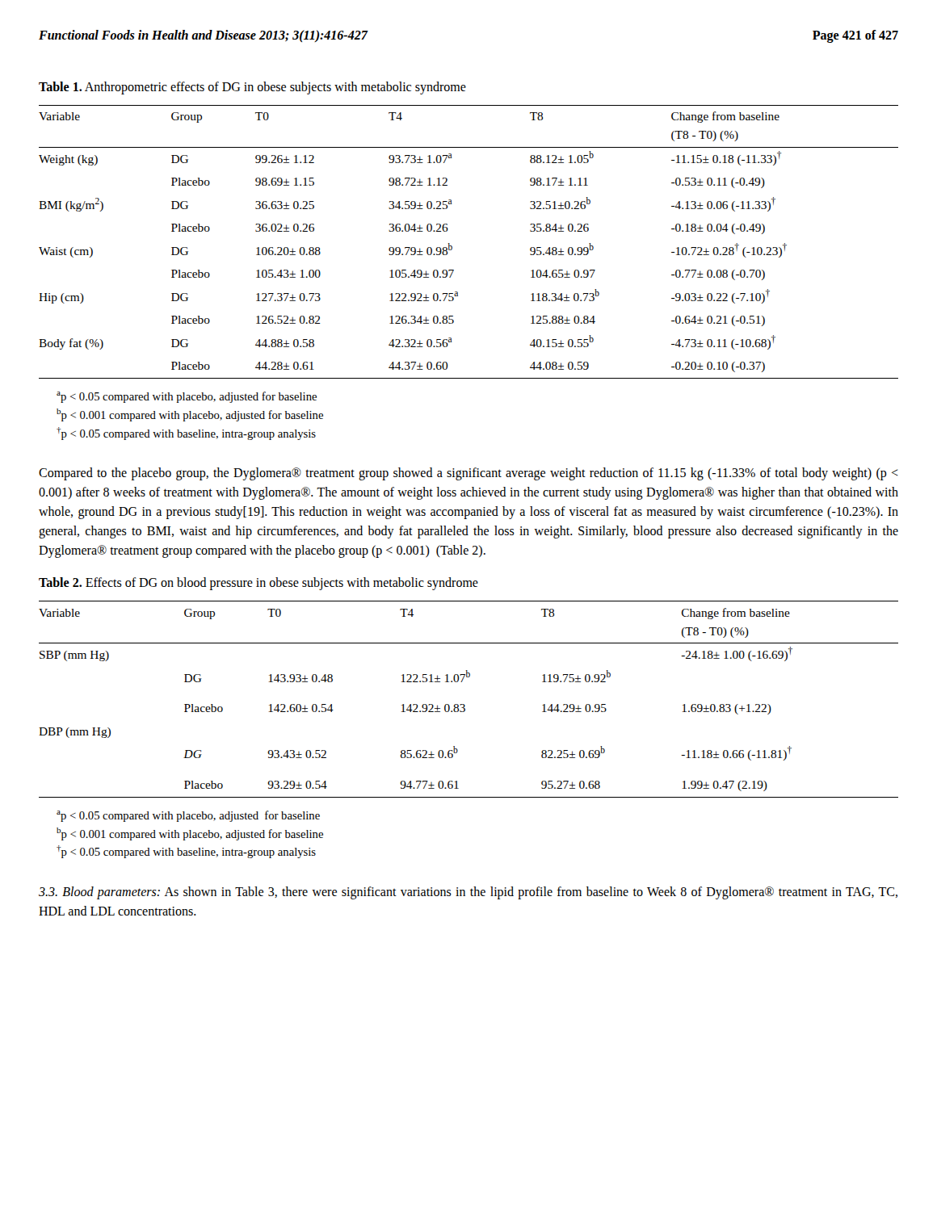Functional Foods in Health and Disease 2013; 3(11):416-427 Page 421 of 427
Table 1. Anthropometric effects of DG in obese subjects with metabolic syndrome
| Variable | Group | T0 | T4 | T8 | Change from baseline (T8 - T0) (%) |
| --- | --- | --- | --- | --- | --- |
| Weight (kg) | DG | 99.26± 1.12 | 93.73± 1.07 a | 88.12± 1.05 b | -11.15± 0.18 (-11.33) † |
| | Placebo | 98.69± 1.15 | 98.72± 1.12 | 98.17± 1.11 | -0.53± 0.11 (-0.49) |
| BMI (kg/m 2 ) | DG | 36.63± 0.25 | 34.59± 0.25 a | 32.51±0.26 b | -4.13± 0.06 (-11.33) † |
| | Placebo | 36.02± 0.26 | 36.04± 0.26 | 35.84± 0.26 | -0.18± 0.04 (-0.49) |
| Waist (cm) | DG | 106.20± 0.88 | 99.79± 0.98 b | 95.48± 0.99 b | -10.72± 0.28 † (-10.23) † |
| | Placebo | 105.43± 1.00 | 105.49± 0.97 | 104.65± 0.97 | -0.77± 0.08 (-0.70) |
| Hip (cm) | DG | 127.37± 0.73 | 122.92± 0.75 a | 118.34± 0.73 b | -9.03± 0.22 (-7.10) † |
| | Placebo | 126.52± 0.82 | 126.34± 0.85 | 125.88± 0.84 | -0.64± 0.21 (-0.51) |
| Body fat (%) | DG | 44.88± 0.58 | 42.32± 0.56 a | 40.15± 0.55 b | -4.73± 0.11 (-10.68) † |
| | Placebo | 44.28± 0.61 | 44.37± 0.60 | 44.08± 0.59 | -0.20± 0.10 (-0.37) |
ap < 0.05 compared with placebo, adjusted for baseline
bp < 0.001 compared with placebo, adjusted for baseline
†p < 0.05 compared with baseline, intra-group analysis
Compared to the placebo group, the Dyglomera® treatment group showed a significant average weight reduction of 11.15 kg (-11.33% of total body weight) (p < 0.001) after 8 weeks of treatment with Dyglomera®. The amount of weight loss achieved in the current study using Dyglomera® was higher than that obtained with whole, ground DG in a previous study[19]. This reduction in weight was accompanied by a loss of visceral fat as measured by waist circumference (-10.23%). In general, changes to BMI, waist and hip circumferences, and body fat paralleled the loss in weight. Similarly, blood pressure also decreased significantly in the Dyglomera® treatment group compared with the placebo group (p < 0.001) (Table 2).
Table 2. Effects of DG on blood pressure in obese subjects with metabolic syndrome
| Variable | Group | T0 | T4 | T8 | Change from baseline (T8 - T0) (%) |
| --- | --- | --- | --- | --- | --- |
| SBP (mm Hg) | | | | | -24.18± 1.00 (-16.69) † |
| | DG | 143.93± 0.48 | 122.51± 1.07 b | 119.75± 0.92 b | |
| | Placebo | 142.60± 0.54 | 142.92± 0.83 | 144.29± 0.95 | 1.69±0.83 (+1.22) |
| DBP (mm Hg) | | | | | |
| | DG | 93.43± 0.52 | 85.62± 0.6 b | 82.25± 0.69 b | -11.18± 0.66 (-11.81) † |
| | Placebo | 93.29± 0.54 | 94.77± 0.61 | 95.27± 0.68 | 1.99± 0.47 (2.19) |
ap < 0.05 compared with placebo, adjusted for baseline
bp < 0.001 compared with placebo, adjusted for baseline
†p < 0.05 compared with baseline, intra-group analysis
3.3. Blood parameters: As shown in Table 3, there were significant variations in the lipid profile from baseline to Week 8 of Dyglomera® treatment in TAG, TC, HDL and LDL concentrations.